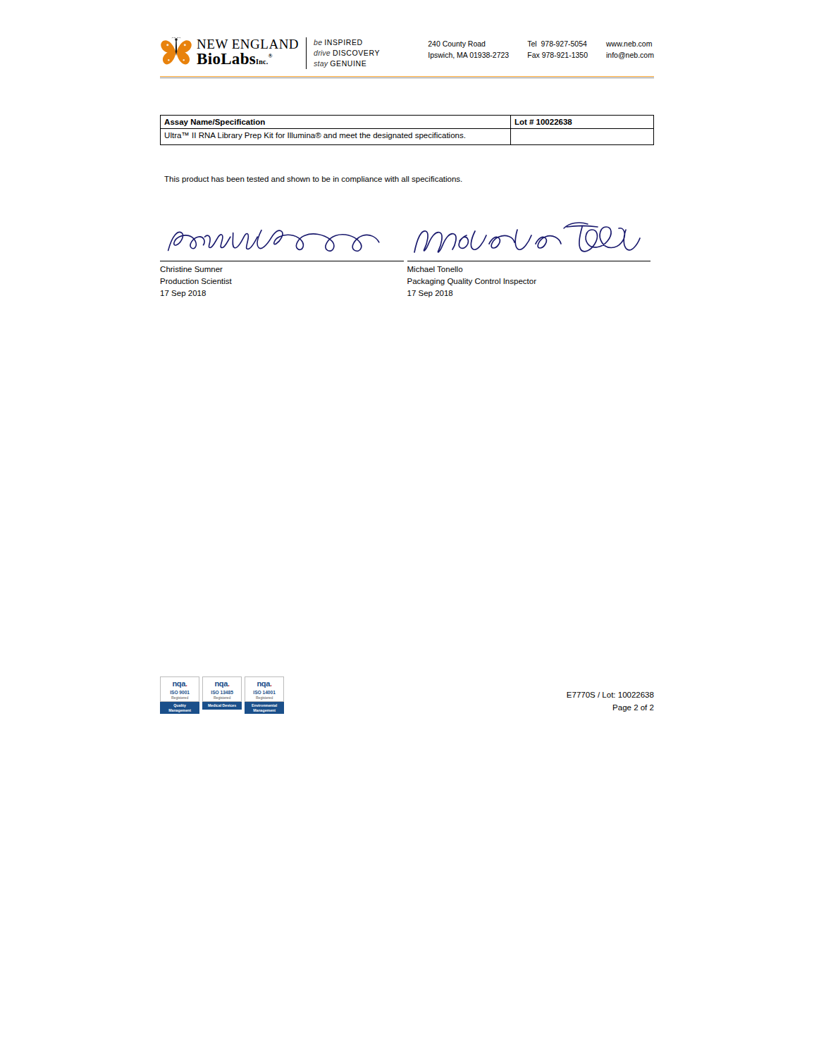NEW ENGLAND
BioLabsInc.®
be INSPIRED
drive DISCOVERY
stay GENUINE
240 County Road
Ipswich, MA 01938-2723
Tel 978-927-5054
Fax 978-921-1350
www.neb.com
info@neb.com
| Assay Name/Specification | Lot # 10022638 |
| --- | --- |
| Ultra™ II RNA Library Prep Kit for Illumina® and meet the designated specifications. | |
This product has been tested and shown to be in compliance with all specifications.
Christine Sumner
Production Scientist
17 Sep 2018
Michael Tonello
Packaging Quality Control Inspector
17 Sep 2018
nqa.
ISO 9001
Registered
Quality
Management
nqa.
ISO 13485
Registered
Medical Devices
nqa.
ISO 14001
Registered
Environmental
Management
E7770S / Lot: 10022638
Page 2 of 2